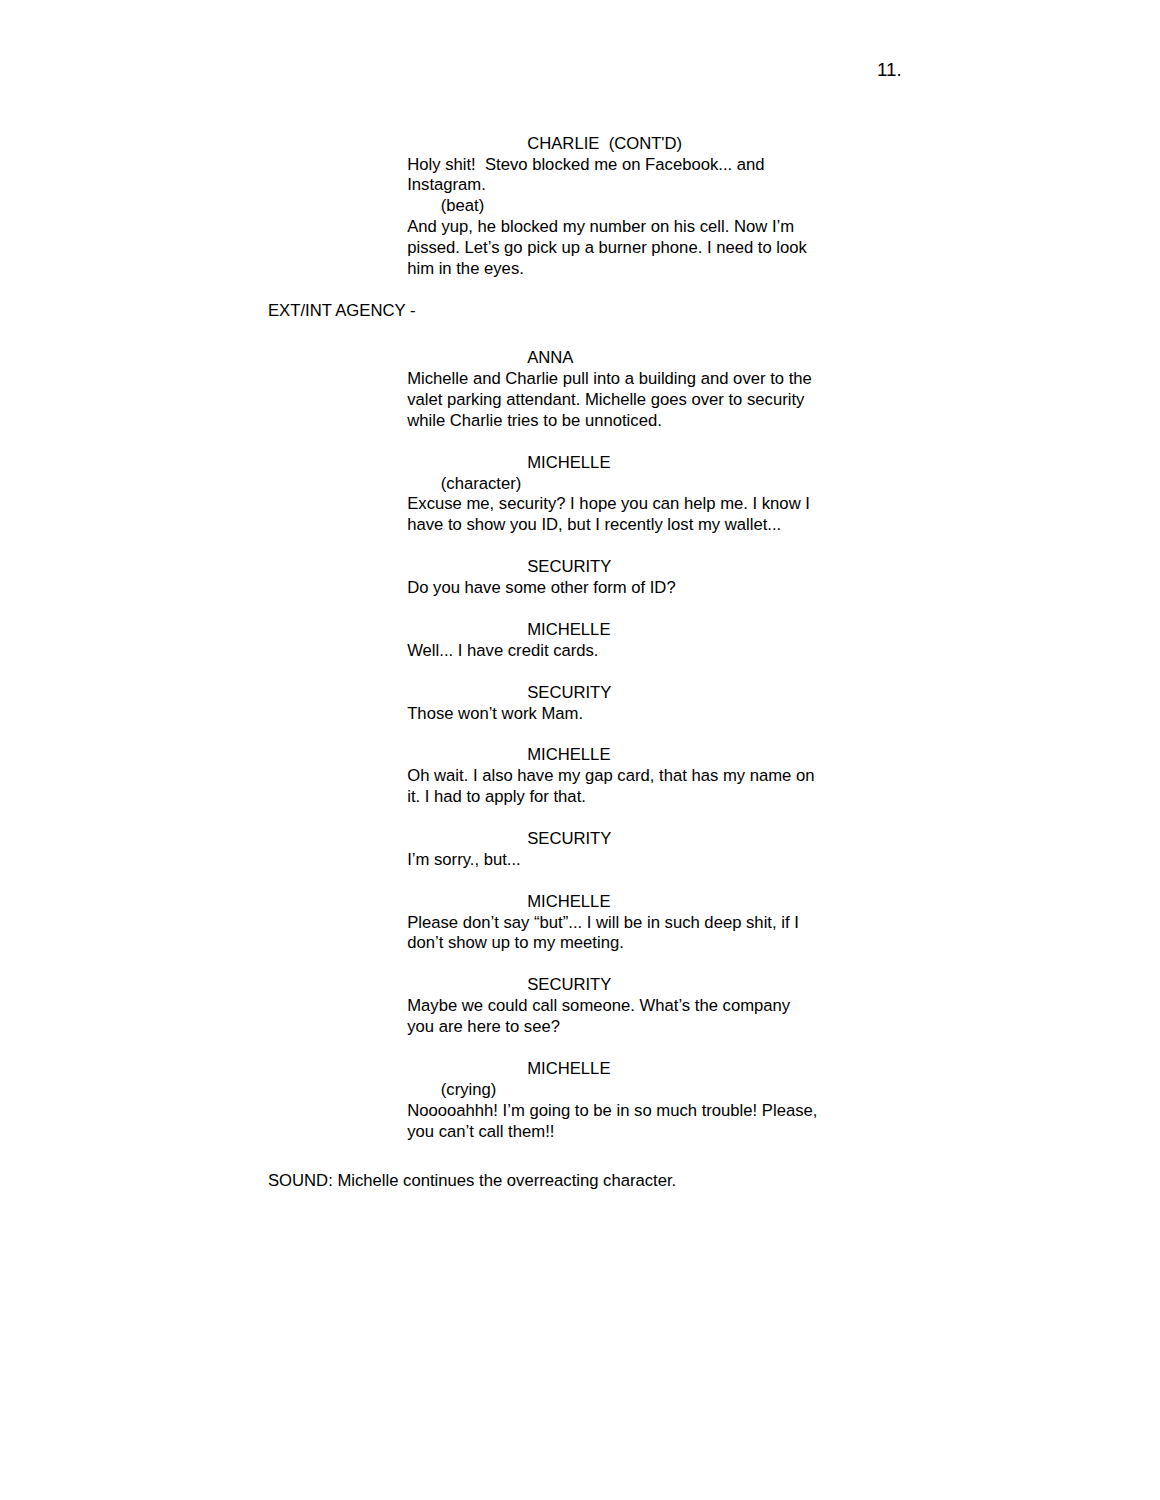11.
CHARLIE (CONT'D)
Holy shit! Stevo blocked me on Facebook... and Instagram.
(beat)
And yup, he blocked my number on his cell. Now I’m pissed. Let’s go pick up a burner phone. I need to look him in the eyes.
EXT/INT AGENCY -
ANNA
Michelle and Charlie pull into a building and over to the valet parking attendant. Michelle goes over to security while Charlie tries to be unnoticed.
MICHELLE
(character)
Excuse me, security? I hope you can help me. I know I have to show you ID, but I recently lost my wallet...
SECURITY
Do you have some other form of ID?
MICHELLE
Well... I have credit cards.
SECURITY
Those won’t work Mam.
MICHELLE
Oh wait. I also have my gap card, that has my name on it. I had to apply for that.
SECURITY
I’m sorry., but...
MICHELLE
Please don’t say “but”... I will be in such deep shit, if I don’t show up to my meeting.
SECURITY
Maybe we could call someone. What’s the company you are here to see?
MICHELLE
(crying)
Nooooahhh! I’m going to be in so much trouble! Please, you can’t call them!!
SOUND: Michelle continues the overreacting character.